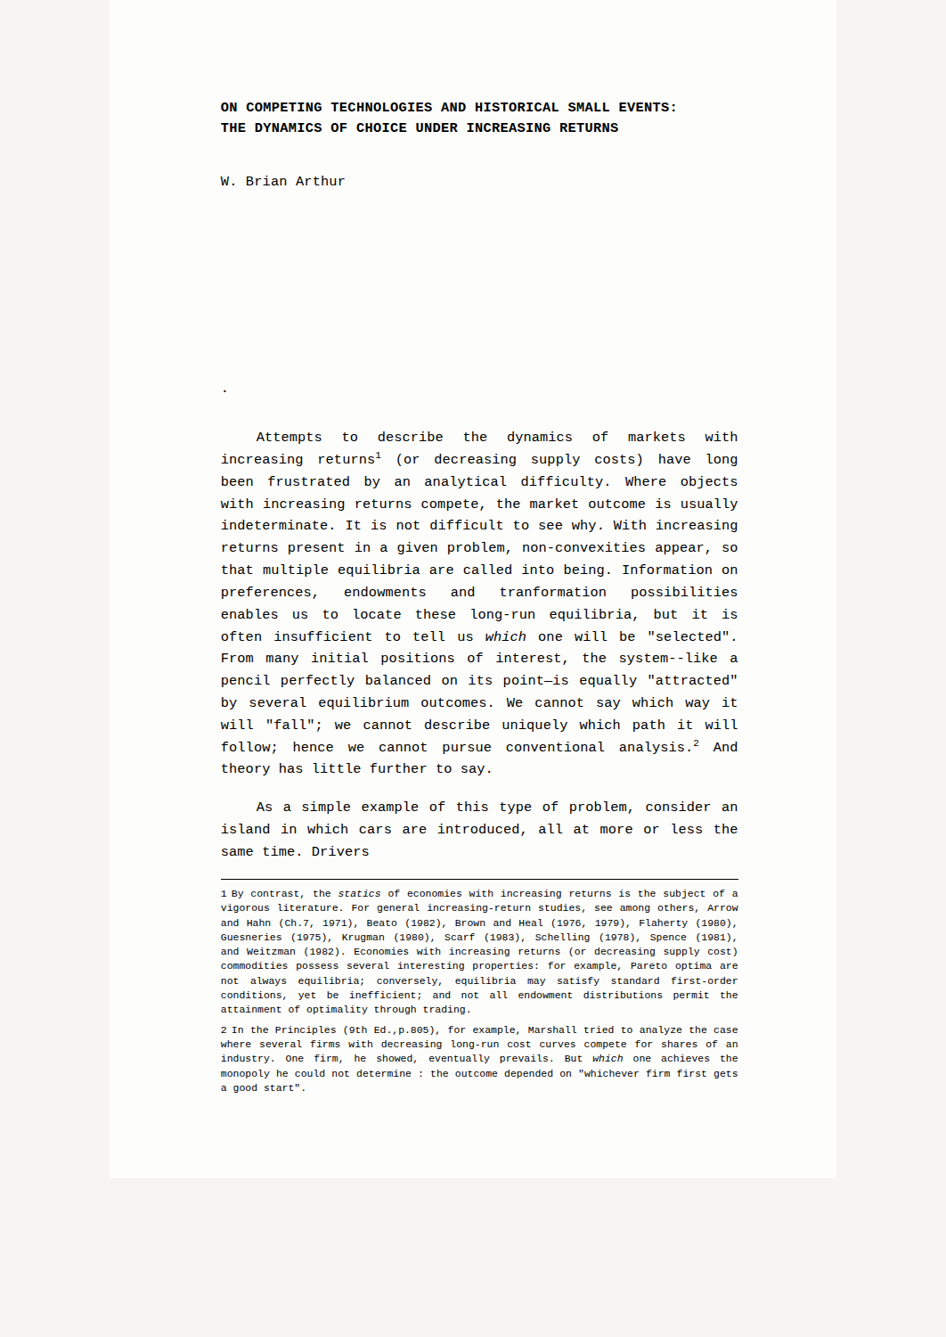On Competing Technologies and Historical Small Events:
The Dynamics of Choice Under Increasing Returns
W. Brian Arthur
.
Attempts to describe the dynamics of markets with increasing returns1 (or decreasing supply costs) have long been frustrated by an analytical difficulty. Where objects with increasing returns compete, the market outcome is usually indeterminate. It is not difficult to see why. With increasing returns present in a given problem, non-convexities appear, so that multiple equilibria are called into being. Information on preferences, endowments and tranformation possibilities enables us to locate these long-run equilibria, but it is often insufficient to tell us which one will be "selected". From many initial positions of interest, the system--like a pencil perfectly balanced on its point—is equally "attracted" by several equilibrium outcomes. We cannot say which way it will "fall"; we cannot describe uniquely which path it will follow; hence we cannot pursue conventional analysis.2 And theory has little further to say.
As a simple example of this type of problem, consider an island in which cars are introduced, all at more or less the same time. Drivers
1 By contrast, the statics of economies with increasing returns is the subject of a vigorous literature. For general increasing-return studies, see among others, Arrow and Hahn (Ch.7, 1971), Beato (1982), Brown and Heal (1976, 1979), Flaherty (1980), Guesneries (1975), Krugman (1980), Scarf (1983), Schelling (1978), Spence (1981), and Weitzman (1982). Economies with increasing returns (or decreasing supply cost) commodities possess several interesting properties: for example, Pareto optima are not always equilibria; conversely, equilibria may satisfy standard first-order conditions, yet be inefficient; and not all endowment distributions permit the attainment of optimality through trading.
2 In the Principles (9th Ed.,p.805), for example, Marshall tried to analyze the case where several firms with decreasing long-run cost curves compete for shares of an industry. One firm, he showed, eventually prevails. But which one achieves the monopoly he could not determine : the outcome depended on "whichever firm first gets a good start".